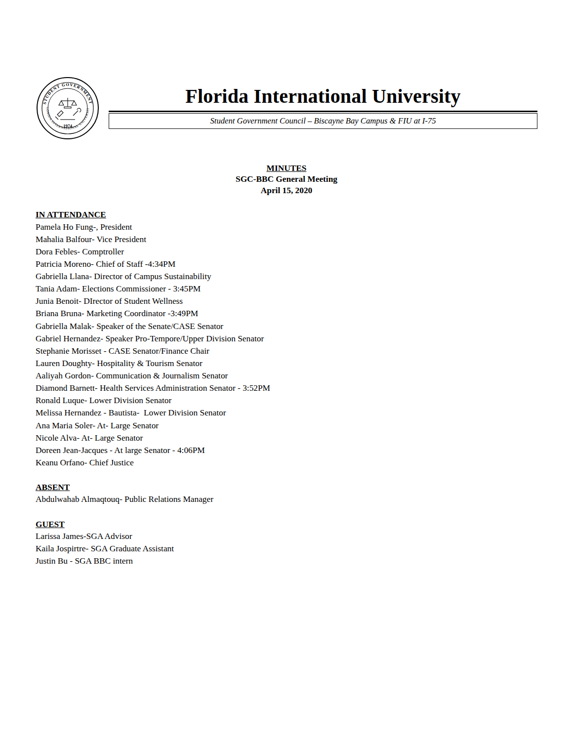STUDENT GOVERNMENT FLORIDA INTERNATIONAL UNIVERSITY 1974
Florida International University
Student Government Council – Biscayne Bay Campus & FIU at I-75
MINUTES
SGC-BBC General Meeting
April 15, 2020
IN ATTENDANCE
Pamela Ho Fung-, President
Mahalia Balfour- Vice President
Dora Febles- Comptroller
Patricia Moreno- Chief of Staff -4:34PM
Gabriella Llana- Director of Campus Sustainability
Tania Adam- Elections Commissioner - 3:45PM
Junia Benoit- DIrector of Student Wellness
Briana Bruna- Marketing Coordinator -3:49PM
Gabriella Malak- Speaker of the Senate/CASE Senator
Gabriel Hernandez- Speaker Pro-Tempore/Upper Division Senator
Stephanie Morisset - CASE Senator/Finance Chair
Lauren Doughty- Hospitality & Tourism Senator
Aaliyah Gordon- Communication & Journalism Senator
Diamond Barnett- Health Services Administration Senator - 3:52PM
Ronald Luque- Lower Division Senator
Melissa Hernandez - Bautista- Lower Division Senator
Ana Maria Soler- At- Large Senator
Nicole Alva- At- Large Senator
Doreen Jean-Jacques - At large Senator - 4:06PM
Keanu Orfano- Chief Justice
ABSENT
Abdulwahab Almaqtouq- Public Relations Manager
GUEST
Larissa James-SGA Advisor
Kaila Jospirtre- SGA Graduate Assistant
Justin Bu - SGA BBC intern